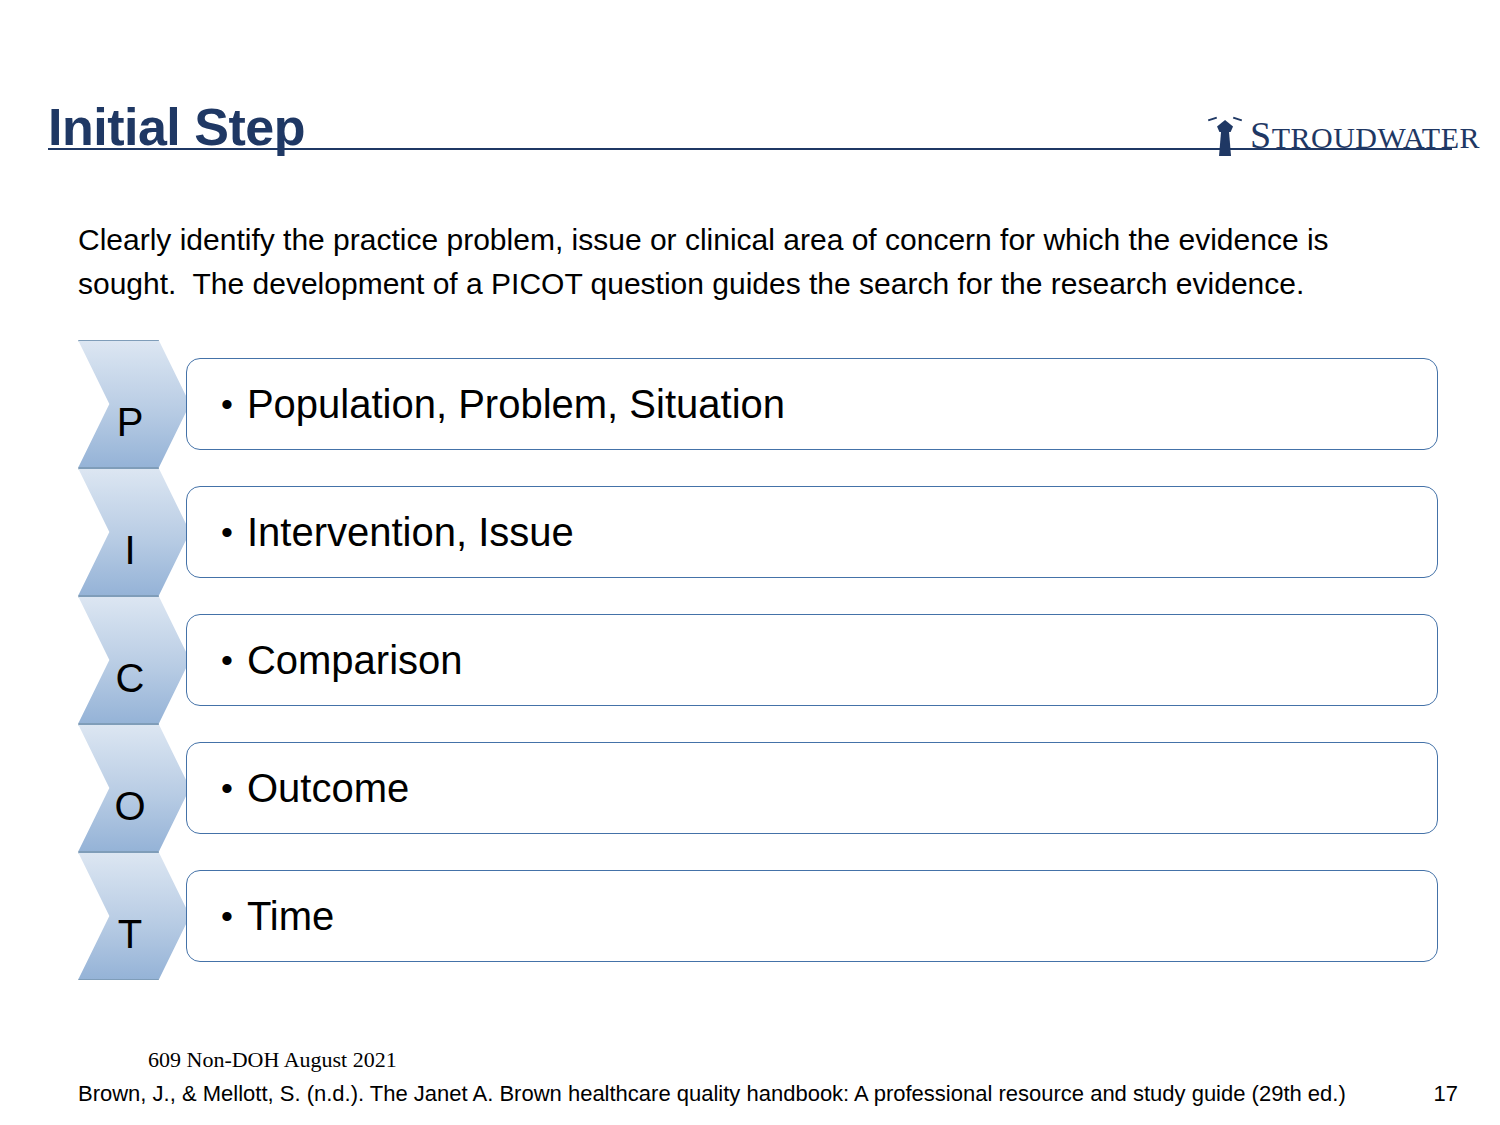Initial Step
STROUDWATER
Clearly identify the practice problem, issue or clinical area of concern for which the evidence is sought. The development of a PICOT question guides the search for the research evidence.
P
• Population, Problem, Situation
I
• Intervention, Issue
C
• Comparison
O
• Outcome
T
• Time
609 Non-DOH August 2021
Brown, J., & Mellott, S. (n.d.). The Janet A. Brown healthcare quality handbook: A professional resource and study guide (29th ed.)
17